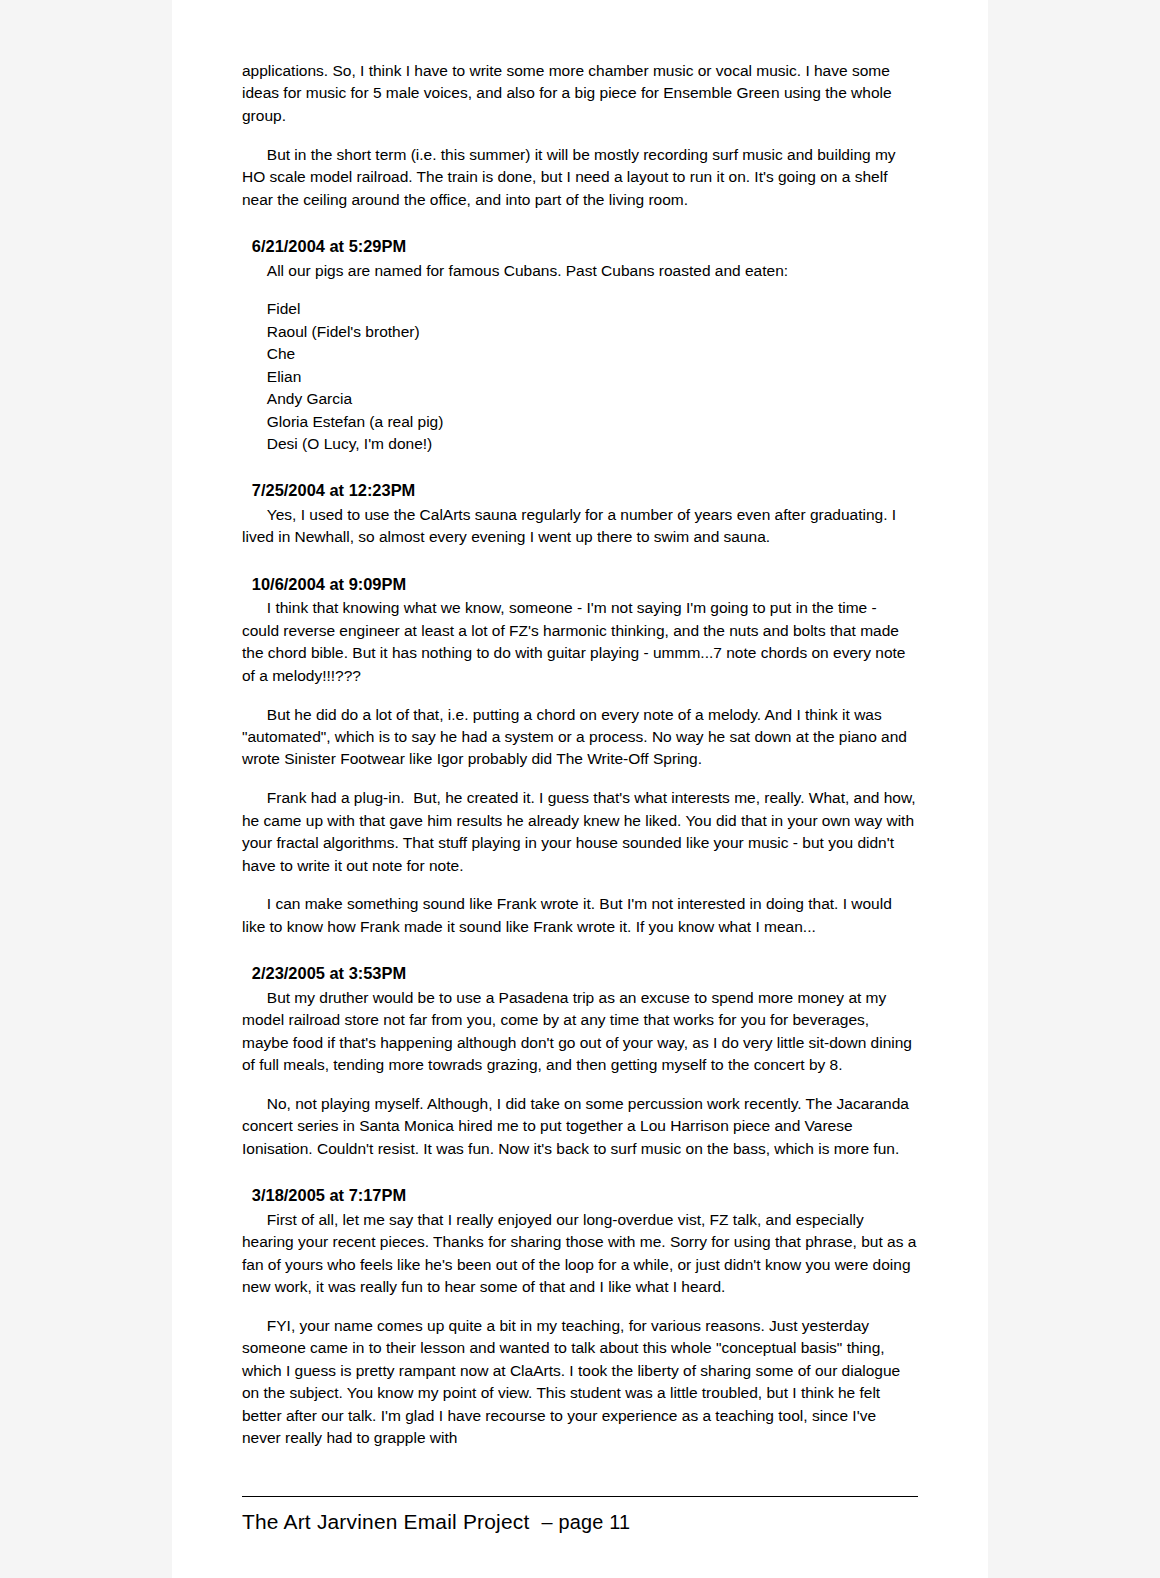applications. So, I think I have to write some more chamber music or vocal music. I have some ideas for music for 5 male voices, and also for a big piece for Ensemble Green using the whole group.
But in the short term (i.e. this summer) it will be mostly recording surf music and building my HO scale model railroad. The train is done, but I need a layout to run it on. It's going on a shelf near the ceiling around the office, and into part of the living room.
6/21/2004 at 5:29PM
All our pigs are named for famous Cubans. Past Cubans roasted and eaten:
Fidel
Raoul (Fidel's brother)
Che
Elian
Andy Garcia
Gloria Estefan (a real pig)
Desi (O Lucy, I'm done!)
7/25/2004 at 12:23PM
Yes, I used to use the CalArts sauna regularly for a number of years even after graduating. I lived in Newhall, so almost every evening I went up there to swim and sauna.
10/6/2004 at 9:09PM
I think that knowing what we know, someone - I'm not saying I'm going to put in the time - could reverse engineer at least a lot of FZ's harmonic thinking, and the nuts and bolts that made the chord bible. But it has nothing to do with guitar playing - ummm...7 note chords on every note of a melody!!!???
But he did do a lot of that, i.e. putting a chord on every note of a melody. And I think it was "automated", which is to say he had a system or a process. No way he sat down at the piano and wrote Sinister Footwear like Igor probably did The Write-Off Spring.
Frank had a plug-in. But, he created it. I guess that's what interests me, really. What, and how, he came up with that gave him results he already knew he liked. You did that in your own way with your fractal algorithms. That stuff playing in your house sounded like your music - but you didn't have to write it out note for note.
I can make something sound like Frank wrote it. But I'm not interested in doing that. I would like to know how Frank made it sound like Frank wrote it. If you know what I mean...
2/23/2005 at 3:53PM
But my druther would be to use a Pasadena trip as an excuse to spend more money at my model railroad store not far from you, come by at any time that works for you for beverages, maybe food if that's happening although don't go out of your way, as I do very little sit-down dining of full meals, tending more towrads grazing, and then getting myself to the concert by 8.
No, not playing myself. Although, I did take on some percussion work recently. The Jacaranda concert series in Santa Monica hired me to put together a Lou Harrison piece and Varese Ionisation. Couldn't resist. It was fun. Now it's back to surf music on the bass, which is more fun.
3/18/2005 at 7:17PM
First of all, let me say that I really enjoyed our long-overdue vist, FZ talk, and especially hearing your recent pieces. Thanks for sharing those with me. Sorry for using that phrase, but as a fan of yours who feels like he's been out of the loop for a while, or just didn't know you were doing new work, it was really fun to hear some of that and I like what I heard.
FYI, your name comes up quite a bit in my teaching, for various reasons. Just yesterday someone came in to their lesson and wanted to talk about this whole "conceptual basis" thing, which I guess is pretty rampant now at ClaArts. I took the liberty of sharing some of our dialogue on the subject. You know my point of view. This student was a little troubled, but I think he felt better after our talk. I'm glad I have recourse to your experience as a teaching tool, since I've never really had to grapple with
The Art Jarvinen Email Project – page 11